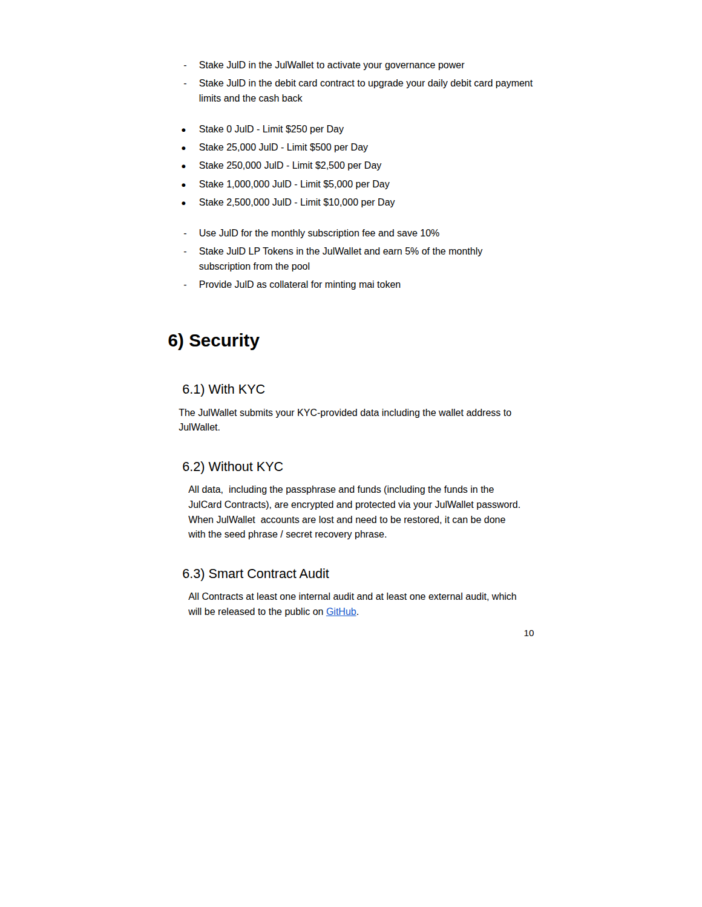Stake JulD in the JulWallet to activate your governance power
Stake JulD in the debit card contract to upgrade your daily debit card payment limits and the cash back
Stake 0 JulD - Limit $250 per Day
Stake 25,000 JulD - Limit $500 per Day
Stake 250,000 JulD - Limit $2,500 per Day
Stake 1,000,000 JulD - Limit $5,000 per Day
Stake 2,500,000 JulD - Limit $10,000 per Day
Use JulD for the monthly subscription fee and save 10%
Stake JulD LP Tokens in the JulWallet and earn 5% of the monthly subscription from the pool
Provide JulD as collateral for minting mai token
6) Security
6.1) With KYC
The JulWallet submits your KYC-provided data including the wallet address to JulWallet.
6.2) Without KYC
All data, including the passphrase and funds (including the funds in the JulCard Contracts), are encrypted and protected via your JulWallet password. When JulWallet accounts are lost and need to be restored, it can be done with the seed phrase / secret recovery phrase.
6.3) Smart Contract Audit
All Contracts at least one internal audit and at least one external audit, which will be released to the public on GitHub.
10